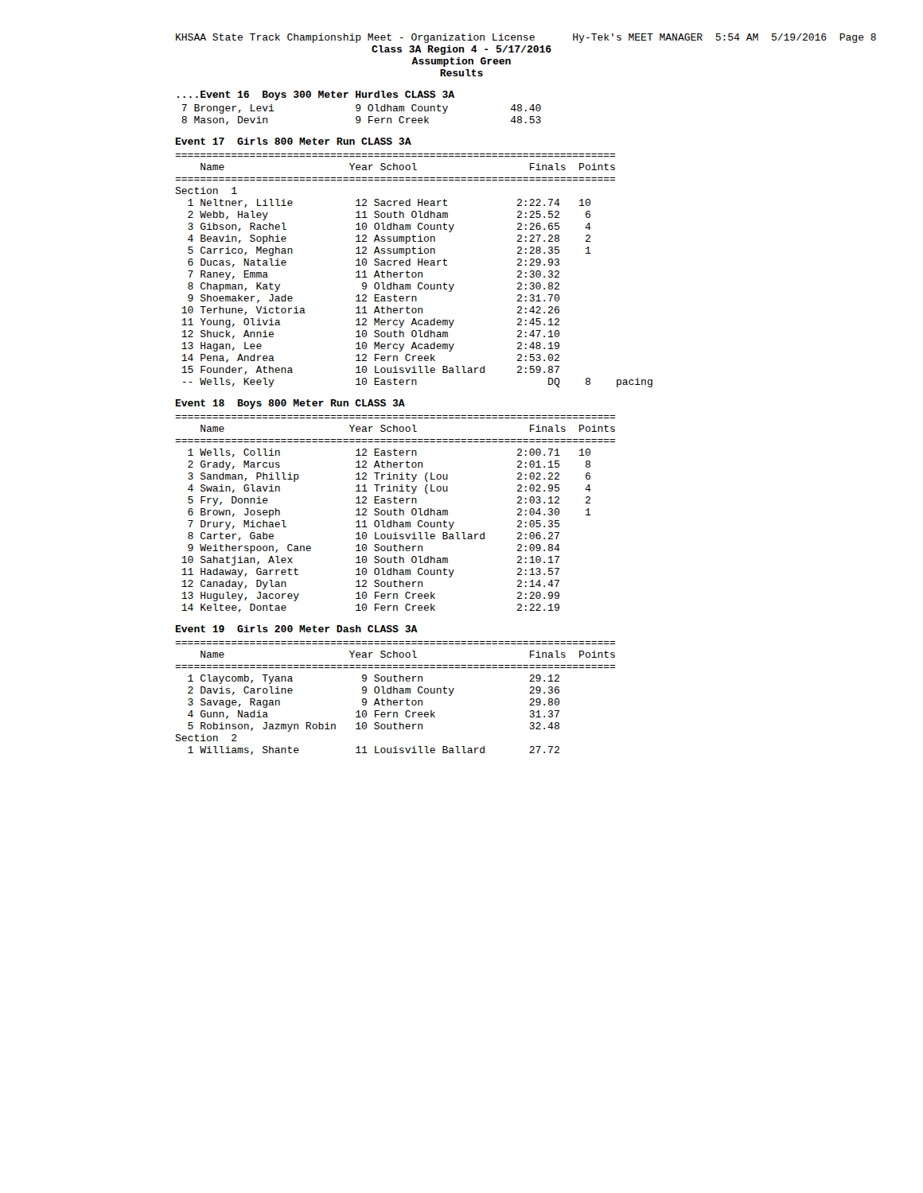KHSAA State Track Championship Meet - Organization License Hy-Tek's MEET MANAGER 5:54 AM 5/19/2016 Page 8
Class 3A Region 4 - 5/17/2016
Assumption Green
Results
....Event 16 Boys 300 Meter Hurdles CLASS 3A
 7 Bronger, Levi             9 Oldham County          48.40
 8 Mason, Devin              9 Fern Creek             48.53
Event 17 Girls 800 Meter Run CLASS 3A
=======================================================================
    Name                    Year School                  Finals  Points
=======================================================================
Section  1
  1 Neltner, Lillie          12 Sacred Heart           2:22.74   10
  2 Webb, Haley              11 South Oldham           2:25.52    6
  3 Gibson, Rachel           10 Oldham County          2:26.65    4
  4 Beavin, Sophie           12 Assumption             2:27.28    2
  5 Carrico, Meghan          12 Assumption             2:28.35    1
  6 Ducas, Natalie           10 Sacred Heart           2:29.93
  7 Raney, Emma              11 Atherton               2:30.32
  8 Chapman, Katy             9 Oldham County          2:30.82
  9 Shoemaker, Jade          12 Eastern                2:31.70
 10 Terhune, Victoria        11 Atherton               2:42.26
 11 Young, Olivia            12 Mercy Academy          2:45.12
 12 Shuck, Annie             10 South Oldham           2:47.10
 13 Hagan, Lee               10 Mercy Academy          2:48.19
 14 Pena, Andrea             12 Fern Creek             2:53.02
 15 Founder, Athena          10 Louisville Ballard     2:59.87
 -- Wells, Keely             10 Eastern                     DQ    8    pacing
Event 18 Boys 800 Meter Run CLASS 3A
=======================================================================
    Name                    Year School                  Finals  Points
=======================================================================
  1 Wells, Collin            12 Eastern                2:00.71   10
  2 Grady, Marcus            12 Atherton               2:01.15    8
  3 Sandman, Phillip         12 Trinity (Lou           2:02.22    6
  4 Swain, Glavin            11 Trinity (Lou           2:02.95    4
  5 Fry, Donnie              12 Eastern                2:03.12    2
  6 Brown, Joseph            12 South Oldham           2:04.30    1
  7 Drury, Michael           11 Oldham County          2:05.35
  8 Carter, Gabe             10 Louisville Ballard     2:06.27
  9 Weitherspoon, Cane       10 Southern               2:09.84
 10 Sahatjian, Alex          10 South Oldham           2:10.17
 11 Hadaway, Garrett         10 Oldham County          2:13.57
 12 Canaday, Dylan           12 Southern               2:14.47
 13 Huguley, Jacorey         10 Fern Creek             2:20.99
 14 Keltee, Dontae           10 Fern Creek             2:22.19
Event 19 Girls 200 Meter Dash CLASS 3A
=======================================================================
    Name                    Year School                  Finals  Points
=======================================================================
  1 Claycomb, Tyana           9 Southern                 29.12
  2 Davis, Caroline           9 Oldham County            29.36
  3 Savage, Ragan             9 Atherton                 29.80
  4 Gunn, Nadia              10 Fern Creek               31.37
  5 Robinson, Jazmyn Robin   10 Southern                 32.48
Section  2
  1 Williams, Shante         11 Louisville Ballard       27.72